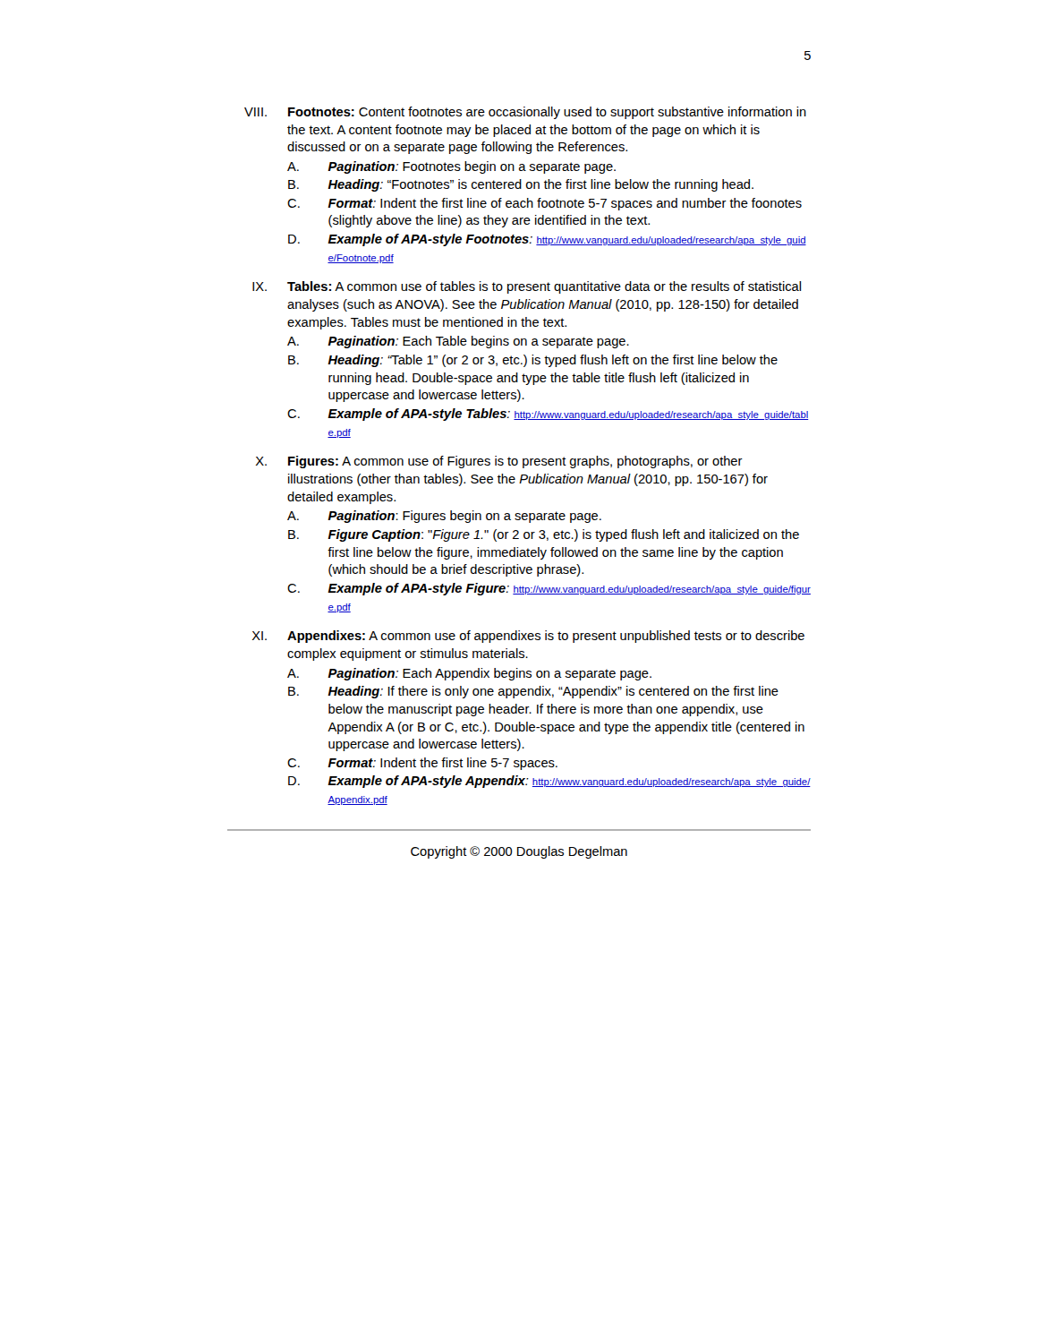5
VIII. Footnotes: Content footnotes are occasionally used to support substantive information in the text. A content footnote may be placed at the bottom of the page on which it is discussed or on a separate page following the References.
A. Pagination: Footnotes begin on a separate page.
B. Heading: “Footnotes” is centered on the first line below the running head.
C. Format: Indent the first line of each footnote 5-7 spaces and number the foonotes (slightly above the line) as they are identified in the text.
D. Example of APA-style Footnotes: http://www.vanguard.edu/uploaded/research/apa_style_guide/Footnote.pdf
IX. Tables: A common use of tables is to present quantitative data or the results of statistical analyses (such as ANOVA). See the Publication Manual (2010, pp. 128-150) for detailed examples. Tables must be mentioned in the text.
A. Pagination: Each Table begins on a separate page.
B. Heading: “Table 1” (or 2 or 3, etc.) is typed flush left on the first line below the running head. Double-space and type the table title flush left (italicized in uppercase and lowercase letters).
C. Example of APA-style Tables: http://www.vanguard.edu/uploaded/research/apa_style_guide/table.pdf
X. Figures: A common use of Figures is to present graphs, photographs, or other illustrations (other than tables). See the Publication Manual (2010, pp. 150-167) for detailed examples.
A. Pagination: Figures begin on a separate page.
B. Figure Caption: "Figure 1." (or 2 or 3, etc.) is typed flush left and italicized on the first line below the figure, immediately followed on the same line by the caption (which should be a brief descriptive phrase).
C. Example of APA-style Figure: http://www.vanguard.edu/uploaded/research/apa_style_guide/figure.pdf
XI. Appendixes: A common use of appendixes is to present unpublished tests or to describe complex equipment or stimulus materials.
A. Pagination: Each Appendix begins on a separate page.
B. Heading: If there is only one appendix, “Appendix” is centered on the first line below the manuscript page header. If there is more than one appendix, use Appendix A (or B or C, etc.). Double-space and type the appendix title (centered in uppercase and lowercase letters).
C. Format: Indent the first line 5-7 spaces.
D. Example of APA-style Appendix: http://www.vanguard.edu/uploaded/research/apa_style_guide/Appendix.pdf
Copyright © 2000 Douglas Degelman